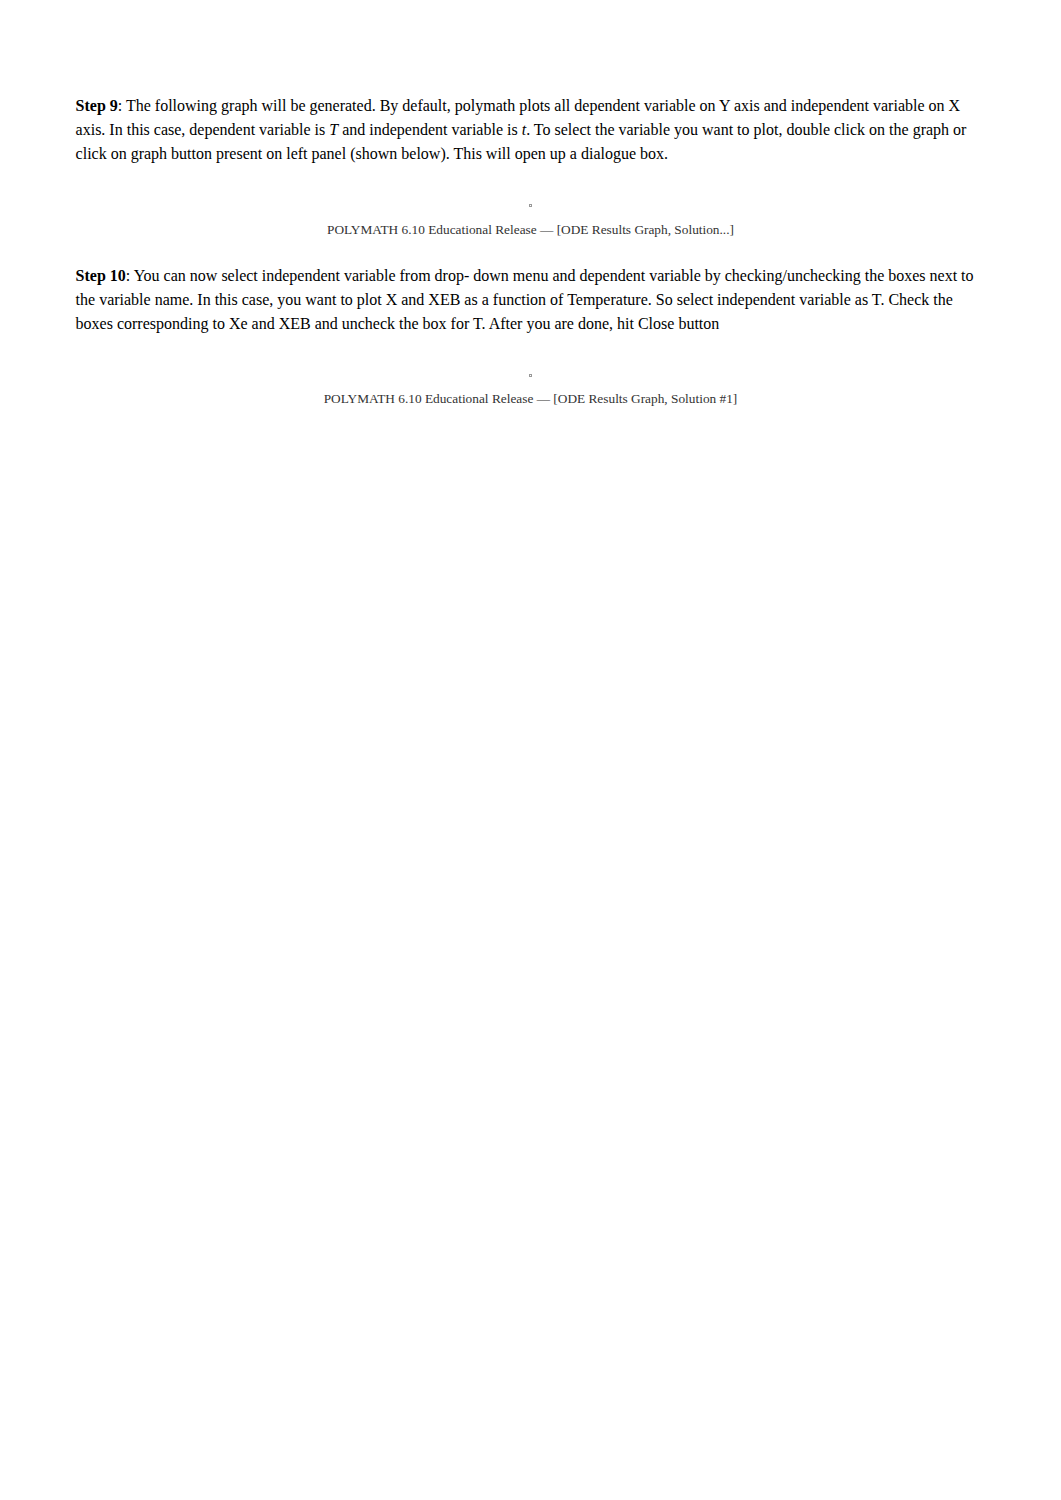Step 9: The following graph will be generated. By default, polymath plots all dependent variable on Y axis and independent variable on X axis. In this case, dependent variable is T and independent variable is t. To select the variable you want to plot, double click on the graph or click on graph button present on left panel (shown below). This will open up a dialogue box.
POLYMATH 6.10 Educational Release — [ODE Results Graph, Solution...]
Step 10: You can now select independent variable from drop- down menu and dependent variable by checking/unchecking the boxes next to the variable name. In this case, you want to plot X and XEB as a function of Temperature. So select independent variable as T. Check the boxes corresponding to Xe and XEB and uncheck the box for T. After you are done, hit Close button
POLYMATH 6.10 Educational Release — [ODE Results Graph, Solution #1]